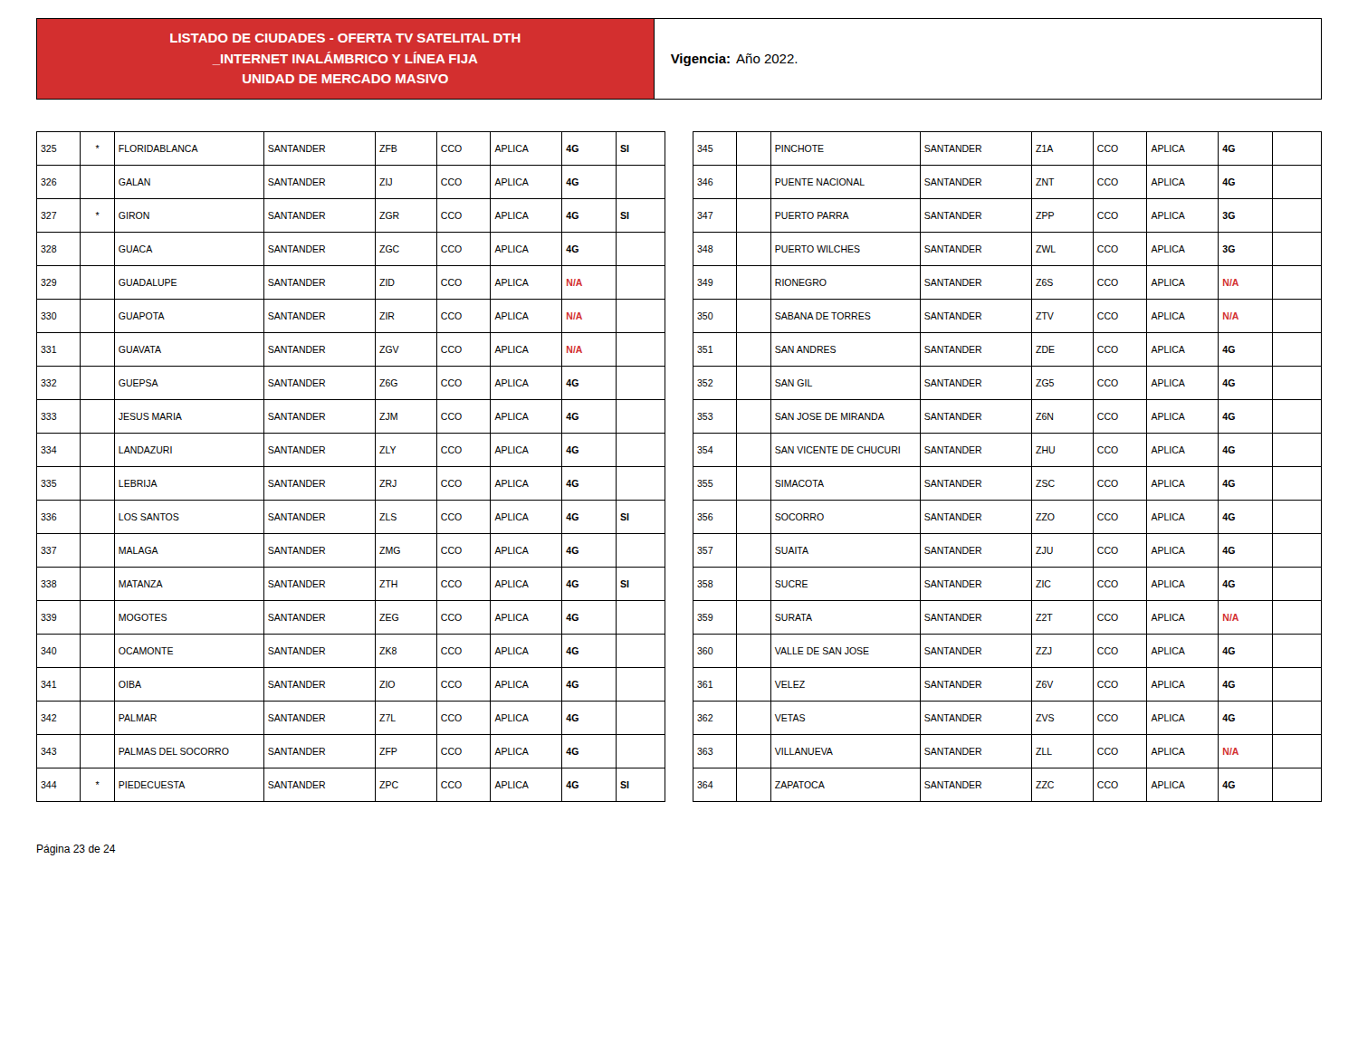LISTADO DE CIUDADES - OFERTA TV SATELITAL DTH
_INTERNET INALÁMBRICO Y LÍNEA FIJA
UNIDAD DE MERCADO MASIVO
Vigencia: Año 2022.
| 325 | * | FLORIDABLANCA | SANTANDER | ZFB | CCO | APLICA | 4G | SI |
| 326 | | GALAN | SANTANDER | ZIJ | CCO | APLICA | 4G | |
| 327 | * | GIRON | SANTANDER | ZGR | CCO | APLICA | 4G | SI |
| 328 | | GUACA | SANTANDER | ZGC | CCO | APLICA | 4G | |
| 329 | | GUADALUPE | SANTANDER | ZID | CCO | APLICA | N/A | |
| 330 | | GUAPOTA | SANTANDER | ZIR | CCO | APLICA | N/A | |
| 331 | | GUAVATA | SANTANDER | ZGV | CCO | APLICA | N/A | |
| 332 | | GUEPSA | SANTANDER | Z6G | CCO | APLICA | 4G | |
| 333 | | JESUS MARIA | SANTANDER | ZJM | CCO | APLICA | 4G | |
| 334 | | LANDAZURI | SANTANDER | ZLY | CCO | APLICA | 4G | |
| 335 | | LEBRIJA | SANTANDER | ZRJ | CCO | APLICA | 4G | |
| 336 | | LOS SANTOS | SANTANDER | ZLS | CCO | APLICA | 4G | SI |
| 337 | | MALAGA | SANTANDER | ZMG | CCO | APLICA | 4G | |
| 338 | | MATANZA | SANTANDER | ZTH | CCO | APLICA | 4G | SI |
| 339 | | MOGOTES | SANTANDER | ZEG | CCO | APLICA | 4G | |
| 340 | | OCAMONTE | SANTANDER | ZK8 | CCO | APLICA | 4G | |
| 341 | | OIBA | SANTANDER | ZIO | CCO | APLICA | 4G | |
| 342 | | PALMAR | SANTANDER | Z7L | CCO | APLICA | 4G | |
| 343 | | PALMAS DEL SOCORRO | SANTANDER | ZFP | CCO | APLICA | 4G | |
| 344 | * | PIEDECUESTA | SANTANDER | ZPC | CCO | APLICA | 4G | SI |
| 345 | | PINCHOTE | SANTANDER | Z1A | CCO | APLICA | 4G | |
| 346 | | PUENTE NACIONAL | SANTANDER | ZNT | CCO | APLICA | 4G | |
| 347 | | PUERTO PARRA | SANTANDER | ZPP | CCO | APLICA | 3G | |
| 348 | | PUERTO WILCHES | SANTANDER | ZWL | CCO | APLICA | 3G | |
| 349 | | RIONEGRO | SANTANDER | Z6S | CCO | APLICA | N/A | |
| 350 | | SABANA DE TORRES | SANTANDER | ZTV | CCO | APLICA | N/A | |
| 351 | | SAN ANDRES | SANTANDER | ZDE | CCO | APLICA | 4G | |
| 352 | | SAN GIL | SANTANDER | ZG5 | CCO | APLICA | 4G | |
| 353 | | SAN JOSE DE MIRANDA | SANTANDER | Z6N | CCO | APLICA | 4G | |
| 354 | | SAN VICENTE DE CHUCURI | SANTANDER | ZHU | CCO | APLICA | 4G | |
| 355 | | SIMACOTA | SANTANDER | ZSC | CCO | APLICA | 4G | |
| 356 | | SOCORRO | SANTANDER | ZZO | CCO | APLICA | 4G | |
| 357 | | SUAITA | SANTANDER | ZJU | CCO | APLICA | 4G | |
| 358 | | SUCRE | SANTANDER | ZIC | CCO | APLICA | 4G | |
| 359 | | SURATA | SANTANDER | Z2T | CCO | APLICA | N/A | |
| 360 | | VALLE DE SAN JOSE | SANTANDER | ZZJ | CCO | APLICA | 4G | |
| 361 | | VELEZ | SANTANDER | Z6V | CCO | APLICA | 4G | |
| 362 | | VETAS | SANTANDER | ZVS | CCO | APLICA | 4G | |
| 363 | | VILLANUEVA | SANTANDER | ZLL | CCO | APLICA | N/A | |
| 364 | | ZAPATOCA | SANTANDER | ZZC | CCO | APLICA | 4G | |
Página 23 de 24